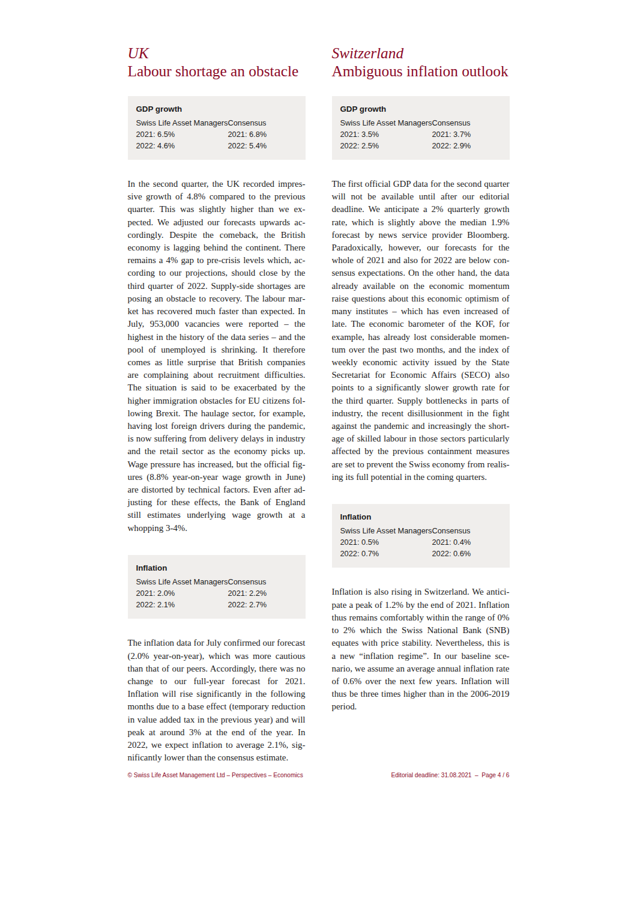UK
Labour shortage an obstacle
GDP growth
| Swiss Life Asset Managers | Consensus |
| 2021: 6.5% | 2021: 6.8% |
| 2022: 4.6% | 2022: 5.4% |
In the second quarter, the UK recorded impressive growth of 4.8% compared to the previous quarter. This was slightly higher than we expected. We adjusted our forecasts upwards accordingly. Despite the comeback, the British economy is lagging behind the continent. There remains a 4% gap to pre-crisis levels which, according to our projections, should close by the third quarter of 2022. Supply-side shortages are posing an obstacle to recovery. The labour market has recovered much faster than expected. In July, 953,000 vacancies were reported – the highest in the history of the data series – and the pool of unemployed is shrinking. It therefore comes as little surprise that British companies are complaining about recruitment difficulties. The situation is said to be exacerbated by the higher immigration obstacles for EU citizens following Brexit. The haulage sector, for example, having lost foreign drivers during the pandemic, is now suffering from delivery delays in industry and the retail sector as the economy picks up. Wage pressure has increased, but the official figures (8.8% year-on-year wage growth in June) are distorted by technical factors. Even after adjusting for these effects, the Bank of England still estimates underlying wage growth at a whopping 3-4%.
Inflation
| Swiss Life Asset Managers | Consensus |
| 2021: 2.0% | 2021: 2.2% |
| 2022: 2.1% | 2022: 2.7% |
The inflation data for July confirmed our forecast (2.0% year-on-year), which was more cautious than that of our peers. Accordingly, there was no change to our full-year forecast for 2021. Inflation will rise significantly in the following months due to a base effect (temporary reduction in value added tax in the previous year) and will peak at around 3% at the end of the year. In 2022, we expect inflation to average 2.1%, significantly lower than the consensus estimate.
Switzerland
Ambiguous inflation outlook
GDP growth
| Swiss Life Asset Managers | Consensus |
| 2021: 3.5% | 2021: 3.7% |
| 2022: 2.5% | 2022: 2.9% |
The first official GDP data for the second quarter will not be available until after our editorial deadline. We anticipate a 2% quarterly growth rate, which is slightly above the median 1.9% forecast by news service provider Bloomberg. Paradoxically, however, our forecasts for the whole of 2021 and also for 2022 are below consensus expectations. On the other hand, the data already available on the economic momentum raise questions about this economic optimism of many institutes – which has even increased of late. The economic barometer of the KOF, for example, has already lost considerable momentum over the past two months, and the index of weekly economic activity issued by the State Secretariat for Economic Affairs (SECO) also points to a significantly slower growth rate for the third quarter. Supply bottlenecks in parts of industry, the recent disillusionment in the fight against the pandemic and increasingly the shortage of skilled labour in those sectors particularly affected by the previous containment measures are set to prevent the Swiss economy from realising its full potential in the coming quarters.
Inflation
| Swiss Life Asset Managers | Consensus |
| 2021: 0.5% | 2021: 0.4% |
| 2022: 0.7% | 2022: 0.6% |
Inflation is also rising in Switzerland. We anticipate a peak of 1.2% by the end of 2021. Inflation thus remains comfortably within the range of 0% to 2% which the Swiss National Bank (SNB) equates with price stability. Nevertheless, this is a new “inflation regime”. In our baseline scenario, we assume an average annual inflation rate of 0.6% over the next few years. Inflation will thus be three times higher than in the 2006-2019 period.
© Swiss Life Asset Management Ltd – Perspectives – Economics
Editorial deadline: 31.08.2021 – Page 4 / 6